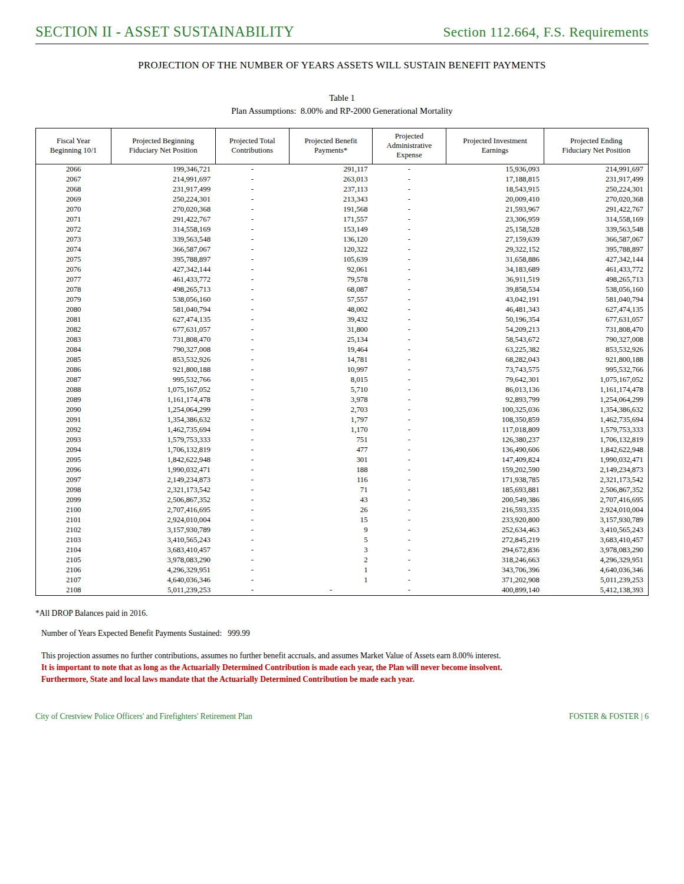SECTION II - ASSET SUSTAINABILITY
Section 112.664, F.S. Requirements
PROJECTION OF THE NUMBER OF YEARS ASSETS WILL SUSTAIN BENEFIT PAYMENTS
Table 1
Plan Assumptions: 8.00% and RP-2000 Generational Mortality
| Fiscal Year Beginning 10/1 | Projected Beginning Fiduciary Net Position | Projected Total Contributions | Projected Benefit Payments* | Projected Administrative Expense | Projected Investment Earnings | Projected Ending Fiduciary Net Position |
| --- | --- | --- | --- | --- | --- | --- |
| 2066 | 199,346,721 | - | 291,117 | - | 15,936,093 | 214,991,697 |
| 2067 | 214,991,697 | - | 263,013 | - | 17,188,815 | 231,917,499 |
| 2068 | 231,917,499 | - | 237,113 | - | 18,543,915 | 250,224,301 |
| 2069 | 250,224,301 | - | 213,343 | - | 20,009,410 | 270,020,368 |
| 2070 | 270,020,368 | - | 191,568 | - | 21,593,967 | 291,422,767 |
| 2071 | 291,422,767 | - | 171,557 | - | 23,306,959 | 314,558,169 |
| 2072 | 314,558,169 | - | 153,149 | - | 25,158,528 | 339,563,548 |
| 2073 | 339,563,548 | - | 136,120 | - | 27,159,639 | 366,587,067 |
| 2074 | 366,587,067 | - | 120,322 | - | 29,322,152 | 395,788,897 |
| 2075 | 395,788,897 | - | 105,639 | - | 31,658,886 | 427,342,144 |
| 2076 | 427,342,144 | - | 92,061 | - | 34,183,689 | 461,433,772 |
| 2077 | 461,433,772 | - | 79,578 | - | 36,911,519 | 498,265,713 |
| 2078 | 498,265,713 | - | 68,087 | - | 39,858,534 | 538,056,160 |
| 2079 | 538,056,160 | - | 57,557 | - | 43,042,191 | 581,040,794 |
| 2080 | 581,040,794 | - | 48,002 | - | 46,481,343 | 627,474,135 |
| 2081 | 627,474,135 | - | 39,432 | - | 50,196,354 | 677,631,057 |
| 2082 | 677,631,057 | - | 31,800 | - | 54,209,213 | 731,808,470 |
| 2083 | 731,808,470 | - | 25,134 | - | 58,543,672 | 790,327,008 |
| 2084 | 790,327,008 | - | 19,464 | - | 63,225,382 | 853,532,926 |
| 2085 | 853,532,926 | - | 14,781 | - | 68,282,043 | 921,800,188 |
| 2086 | 921,800,188 | - | 10,997 | - | 73,743,575 | 995,532,766 |
| 2087 | 995,532,766 | - | 8,015 | - | 79,642,301 | 1,075,167,052 |
| 2088 | 1,075,167,052 | - | 5,710 | - | 86,013,136 | 1,161,174,478 |
| 2089 | 1,161,174,478 | - | 3,978 | - | 92,893,799 | 1,254,064,299 |
| 2090 | 1,254,064,299 | - | 2,703 | - | 100,325,036 | 1,354,386,632 |
| 2091 | 1,354,386,632 | - | 1,797 | - | 108,350,859 | 1,462,735,694 |
| 2092 | 1,462,735,694 | - | 1,170 | - | 117,018,809 | 1,579,753,333 |
| 2093 | 1,579,753,333 | - | 751 | - | 126,380,237 | 1,706,132,819 |
| 2094 | 1,706,132,819 | - | 477 | - | 136,490,606 | 1,842,622,948 |
| 2095 | 1,842,622,948 | - | 301 | - | 147,409,824 | 1,990,032,471 |
| 2096 | 1,990,032,471 | - | 188 | - | 159,202,590 | 2,149,234,873 |
| 2097 | 2,149,234,873 | - | 116 | - | 171,938,785 | 2,321,173,542 |
| 2098 | 2,321,173,542 | - | 71 | - | 185,693,881 | 2,506,867,352 |
| 2099 | 2,506,867,352 | - | 43 | - | 200,549,386 | 2,707,416,695 |
| 2100 | 2,707,416,695 | - | 26 | - | 216,593,335 | 2,924,010,004 |
| 2101 | 2,924,010,004 | - | 15 | - | 233,920,800 | 3,157,930,789 |
| 2102 | 3,157,930,789 | - | 9 | - | 252,634,463 | 3,410,565,243 |
| 2103 | 3,410,565,243 | - | 5 | - | 272,845,219 | 3,683,410,457 |
| 2104 | 3,683,410,457 | - | 3 | - | 294,672,836 | 3,978,083,290 |
| 2105 | 3,978,083,290 | - | 2 | - | 318,246,663 | 4,296,329,951 |
| 2106 | 4,296,329,951 | - | 1 | - | 343,706,396 | 4,640,036,346 |
| 2107 | 4,640,036,346 | - | 1 | - | 371,202,908 | 5,011,239,253 |
| 2108 | 5,011,239,253 | - | - | - | 400,899,140 | 5,412,138,393 |
*All DROP Balances paid in 2016.
Number of Years Expected Benefit Payments Sustained: 999.99
This projection assumes no further contributions, assumes no further benefit accruals, and assumes Market Value of Assets earn 8.00% interest.
It is important to note that as long as the Actuarially Determined Contribution is made each year, the Plan will never become insolvent.
Furthermore, State and local laws mandate that the Actuarially Determined Contribution be made each year.
City of Crestview Police Officers' and Firefighters' Retirement Plan
FOSTER & FOSTER | 6